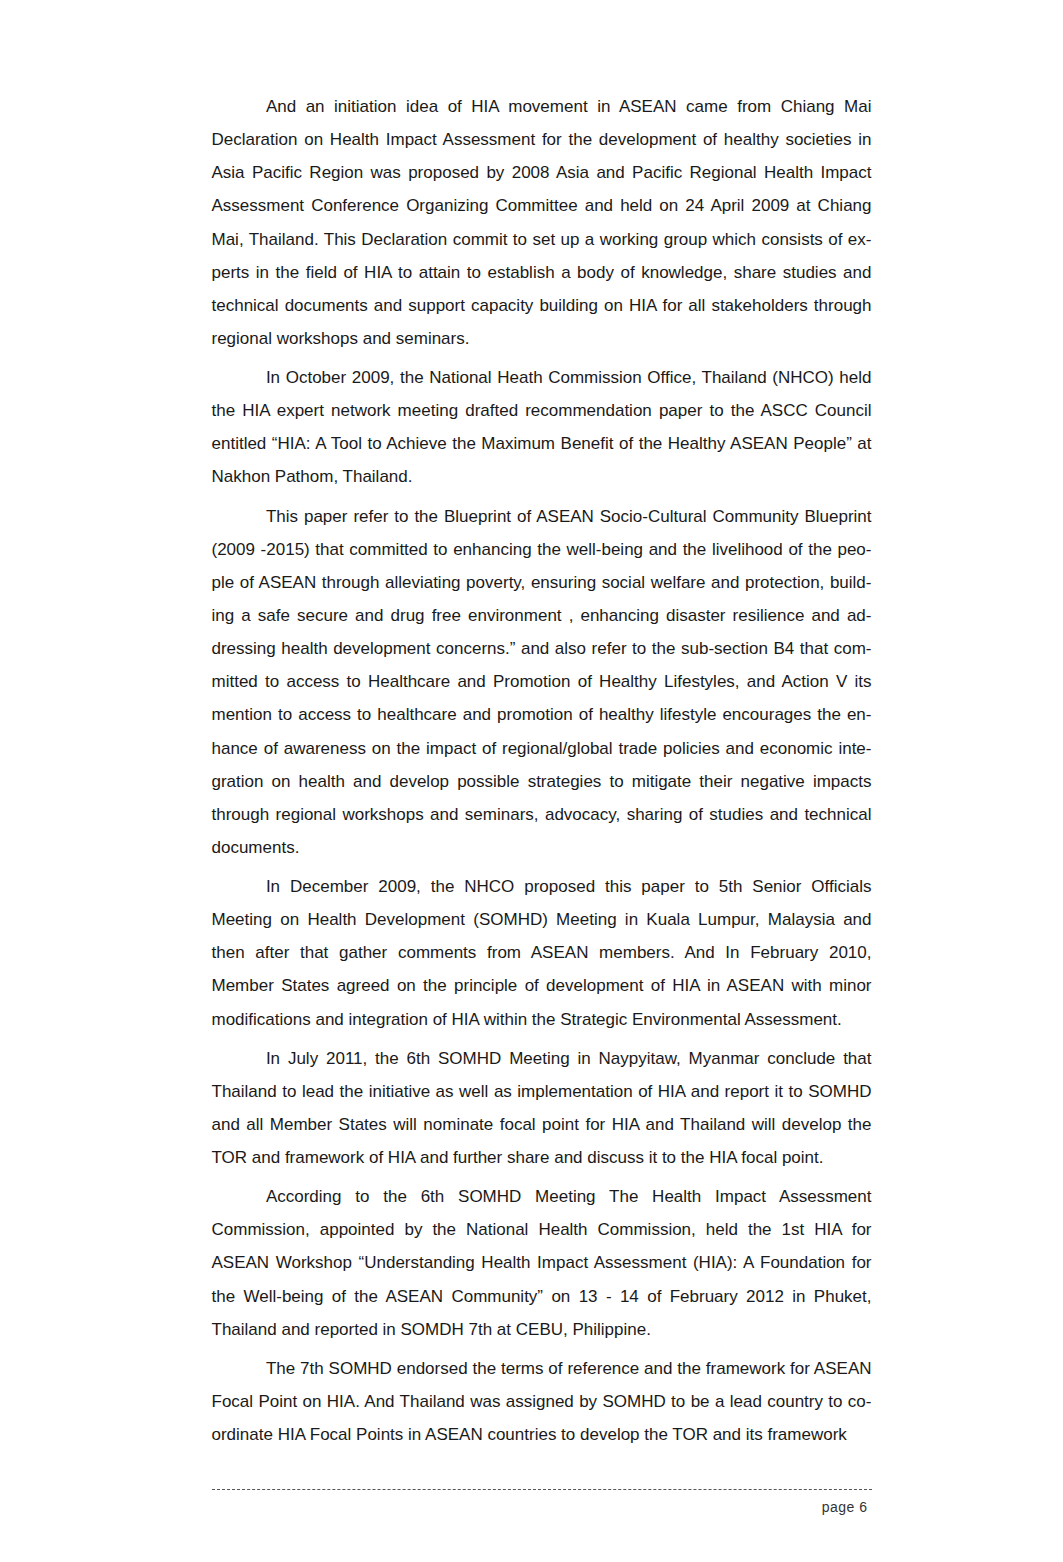And an initiation idea of HIA movement in ASEAN came from Chiang Mai Declaration on Health Impact Assessment for the development of healthy societies in Asia Pacific Region was proposed by 2008 Asia and Pacific Regional Health Impact Assessment Conference Organizing Committee and held on 24 April 2009 at Chiang Mai, Thailand. This Declaration commit to set up a working group which consists of experts in the field of HIA to attain to establish a body of knowledge, share studies and technical documents and support capacity building on HIA for all stakeholders through regional workshops and seminars.
In October 2009, the National Heath Commission Office, Thailand (NHCO) held the HIA expert network meeting drafted recommendation paper to the ASCC Council entitled “HIA: A Tool to Achieve the Maximum Benefit of the Healthy ASEAN People” at Nakhon Pathom, Thailand.
This paper refer to the Blueprint of ASEAN Socio-Cultural Community Blueprint (2009 -2015) that committed to enhancing the well-being and the livelihood of the people of ASEAN through alleviating poverty, ensuring social welfare and protection, building a safe secure and drug free environment , enhancing disaster resilience and addressing health development concerns.” and also refer to the sub-section B4 that committed to access to Healthcare and Promotion of Healthy Lifestyles, and Action V its mention to access to healthcare and promotion of healthy lifestyle encourages the enhance of awareness on the impact of regional/global trade policies and economic integration on health and develop possible strategies to mitigate their negative impacts through regional workshops and seminars, advocacy, sharing of studies and technical documents.
In December 2009, the NHCO proposed this paper to 5th Senior Officials Meeting on Health Development (SOMHD) Meeting in Kuala Lumpur, Malaysia and then after that gather comments from ASEAN members. And In February 2010, Member States agreed on the principle of development of HIA in ASEAN with minor modifications and integration of HIA within the Strategic Environmental Assessment.
In July 2011, the 6th SOMHD Meeting in Naypyitaw, Myanmar conclude that Thailand to lead the initiative as well as implementation of HIA and report it to SOMHD and all Member States will nominate focal point for HIA and Thailand will develop the TOR and framework of HIA and further share and discuss it to the HIA focal point.
According to the 6th SOMHD Meeting The Health Impact Assessment Commission, appointed by the National Health Commission, held the 1st HIA for ASEAN Workshop “Understanding Health Impact Assessment (HIA): A Foundation for the Well-being of the ASEAN Community” on 13 - 14 of February 2012 in Phuket, Thailand and reported in SOMDH 7th at CEBU, Philippine.
The 7th SOMHD endorsed the terms of reference and the framework for ASEAN Focal Point on HIA. And Thailand was assigned by SOMHD to be a lead country to coordinate HIA Focal Points in ASEAN countries to develop the TOR and its framework
page 6